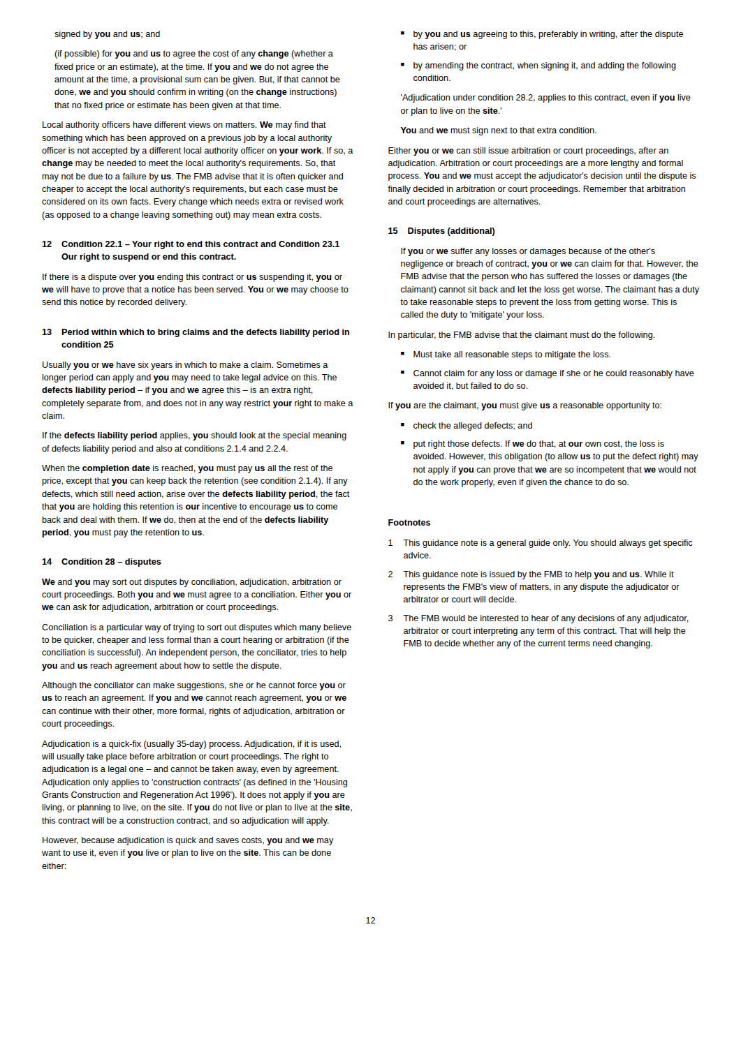signed by you and us; and
(if possible) for you and us to agree the cost of any change (whether a fixed price or an estimate), at the time. If you and we do not agree the amount at the time, a provisional sum can be given. But, if that cannot be done, we and you should confirm in writing (on the change instructions) that no fixed price or estimate has been given at that time.
Local authority officers have different views on matters. We may find that something which has been approved on a previous job by a local authority officer is not accepted by a different local authority officer on your work. If so, a change may be needed to meet the local authority's requirements. So, that may not be due to a failure by us. The FMB advise that it is often quicker and cheaper to accept the local authority's requirements, but each case must be considered on its own facts. Every change which needs extra or revised work (as opposed to a change leaving something out) may mean extra costs.
12
Condition 22.1 – Your right to end this contract and Condition 23.1 Our right to suspend or end this contract.
If there is a dispute over you ending this contract or us suspending it, you or we will have to prove that a notice has been served. You or we may choose to send this notice by recorded delivery.
13
Period within which to bring claims and the defects liability period in condition 25
Usually you or we have six years in which to make a claim. Sometimes a longer period can apply and you may need to take legal advice on this. The defects liability period – if you and we agree this – is an extra right, completely separate from, and does not in any way restrict your right to make a claim.
If the defects liability period applies, you should look at the special meaning of defects liability period and also at conditions 2.1.4 and 2.2.4.
When the completion date is reached, you must pay us all the rest of the price, except that you can keep back the retention (see condition 2.1.4). If any defects, which still need action, arise over the defects liability period, the fact that you are holding this retention is our incentive to encourage us to come back and deal with them. If we do, then at the end of the defects liability period, you must pay the retention to us.
14
Condition 28 – disputes
We and you may sort out disputes by conciliation, adjudication, arbitration or court proceedings. Both you and we must agree to a conciliation. Either you or we can ask for adjudication, arbitration or court proceedings.
Conciliation is a particular way of trying to sort out disputes which many believe to be quicker, cheaper and less formal than a court hearing or arbitration (if the conciliation is successful). An independent person, the conciliator, tries to help you and us reach agreement about how to settle the dispute.
Although the conciliator can make suggestions, she or he cannot force you or us to reach an agreement. If you and we cannot reach agreement, you or we can continue with their other, more formal, rights of adjudication, arbitration or court proceedings.
Adjudication is a quick-fix (usually 35-day) process. Adjudication, if it is used, will usually take place before arbitration or court proceedings. The right to adjudication is a legal one – and cannot be taken away, even by agreement. Adjudication only applies to 'construction contracts' (as defined in the 'Housing Grants Construction and Regeneration Act 1996'). It does not apply if you are living, or planning to live, on the site. If you do not live or plan to live at the site, this contract will be a construction contract, and so adjudication will apply.
However, because adjudication is quick and saves costs, you and we may want to use it, even if you live or plan to live on the site. This can be done either:
by you and us agreeing to this, preferably in writing, after the dispute has arisen; or
by amending the contract, when signing it, and adding the following condition.
'Adjudication under condition 28.2, applies to this contract, even if you live or plan to live on the site.'
You and we must sign next to that extra condition.
Either you or we can still issue arbitration or court proceedings, after an adjudication. Arbitration or court proceedings are a more lengthy and formal process. You and we must accept the adjudicator's decision until the dispute is finally decided in arbitration or court proceedings. Remember that arbitration and court proceedings are alternatives.
15
Disputes (additional)
If you or we suffer any losses or damages because of the other's negligence or breach of contract, you or we can claim for that. However, the FMB advise that the person who has suffered the losses or damages (the claimant) cannot sit back and let the loss get worse. The claimant has a duty to take reasonable steps to prevent the loss from getting worse. This is called the duty to 'mitigate' your loss.
In particular, the FMB advise that the claimant must do the following.
Must take all reasonable steps to mitigate the loss.
Cannot claim for any loss or damage if she or he could reasonably have avoided it, but failed to do so.
If you are the claimant, you must give us a reasonable opportunity to:
check the alleged defects; and
put right those defects. If we do that, at our own cost, the loss is avoided. However, this obligation (to allow us to put the defect right) may not apply if you can prove that we are so incompetent that we would not do the work properly, even if given the chance to do so.
Footnotes
1
This guidance note is a general guide only. You should always get specific advice.
2
This guidance note is issued by the FMB to help you and us. While it represents the FMB's view of matters, in any dispute the adjudicator or arbitrator or court will decide.
3
The FMB would be interested to hear of any decisions of any adjudicator, arbitrator or court interpreting any term of this contract. That will help the FMB to decide whether any of the current terms need changing.
12